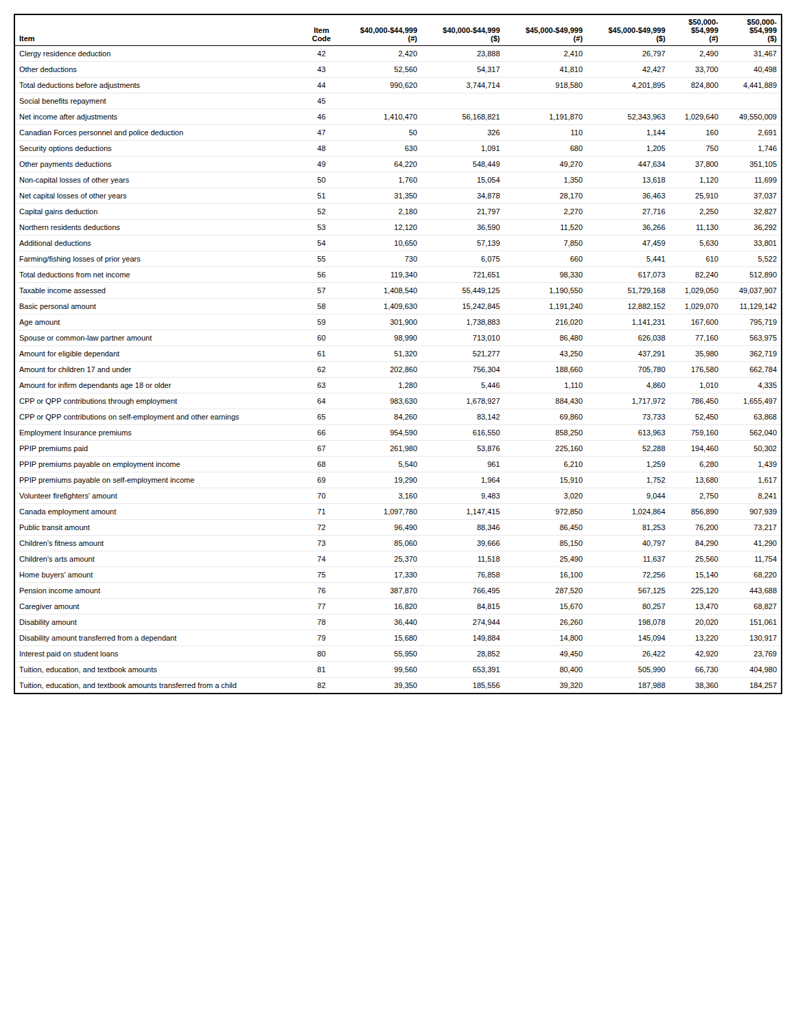| Item | Item Code | $40,000-$44,999 (#) | $40,000-$44,999 ($) | $45,000-$49,999 (#) | $45,000-$49,999 ($) | $50,000- $54,999 (#) | $50,000- $54,999 ($) |
| --- | --- | --- | --- | --- | --- | --- | --- |
| Clergy residence deduction | 42 | 2,420 | 23,888 | 2,410 | 26,797 | 2,490 | 31,467 |
| Other deductions | 43 | 52,560 | 54,317 | 41,810 | 42,427 | 33,700 | 40,498 |
| Total deductions before adjustments | 44 | 990,620 | 3,744,714 | 918,580 | 4,201,895 | 824,800 | 4,441,889 |
| Social benefits repayment | 45 | | | | | | |
| Net income after adjustments | 46 | 1,410,470 | 56,168,821 | 1,191,870 | 52,343,963 | 1,029,640 | 49,550,009 |
| Canadian Forces personnel and police deduction | 47 | 50 | 326 | 110 | 1,144 | 160 | 2,691 |
| Security options deductions | 48 | 630 | 1,091 | 680 | 1,205 | 750 | 1,746 |
| Other payments deductions | 49 | 64,220 | 548,449 | 49,270 | 447,634 | 37,800 | 351,105 |
| Non-capital losses of other years | 50 | 1,760 | 15,054 | 1,350 | 13,618 | 1,120 | 11,699 |
| Net capital losses of other years | 51 | 31,350 | 34,878 | 28,170 | 36,463 | 25,910 | 37,037 |
| Capital gains deduction | 52 | 2,180 | 21,797 | 2,270 | 27,716 | 2,250 | 32,827 |
| Northern residents deductions | 53 | 12,120 | 36,590 | 11,520 | 36,266 | 11,130 | 36,292 |
| Additional deductions | 54 | 10,650 | 57,139 | 7,850 | 47,459 | 5,630 | 33,801 |
| Farming/fishing losses of prior years | 55 | 730 | 6,075 | 660 | 5,441 | 610 | 5,522 |
| Total deductions from net income | 56 | 119,340 | 721,651 | 98,330 | 617,073 | 82,240 | 512,890 |
| Taxable income assessed | 57 | 1,408,540 | 55,449,125 | 1,190,550 | 51,729,168 | 1,029,050 | 49,037,907 |
| Basic personal amount | 58 | 1,409,630 | 15,242,845 | 1,191,240 | 12,882,152 | 1,029,070 | 11,129,142 |
| Age amount | 59 | 301,900 | 1,738,883 | 216,020 | 1,141,231 | 167,600 | 795,719 |
| Spouse or common-law partner amount | 60 | 98,990 | 713,010 | 86,480 | 626,038 | 77,160 | 563,975 |
| Amount for eligible dependant | 61 | 51,320 | 521,277 | 43,250 | 437,291 | 35,980 | 362,719 |
| Amount for children 17 and under | 62 | 202,860 | 756,304 | 188,660 | 705,780 | 176,580 | 662,784 |
| Amount for infirm dependants age 18 or older | 63 | 1,280 | 5,446 | 1,110 | 4,860 | 1,010 | 4,335 |
| CPP or QPP contributions through employment | 64 | 983,630 | 1,678,927 | 884,430 | 1,717,972 | 786,450 | 1,655,497 |
| CPP or QPP contributions on self-employment and other earnings | 65 | 84,260 | 83,142 | 69,860 | 73,733 | 52,450 | 63,868 |
| Employment Insurance premiums | 66 | 954,590 | 616,550 | 858,250 | 613,963 | 759,160 | 562,040 |
| PPIP premiums paid | 67 | 261,980 | 53,876 | 225,160 | 52,288 | 194,460 | 50,302 |
| PPIP premiums payable on employment income | 68 | 5,540 | 961 | 6,210 | 1,259 | 6,280 | 1,439 |
| PPIP premiums payable on self-employment income | 69 | 19,290 | 1,964 | 15,910 | 1,752 | 13,680 | 1,617 |
| Volunteer firefighters' amount | 70 | 3,160 | 9,483 | 3,020 | 9,044 | 2,750 | 8,241 |
| Canada employment amount | 71 | 1,097,780 | 1,147,415 | 972,850 | 1,024,864 | 856,890 | 907,939 |
| Public transit amount | 72 | 96,490 | 88,346 | 86,450 | 81,253 | 76,200 | 73,217 |
| Children's fitness amount | 73 | 85,060 | 39,666 | 85,150 | 40,797 | 84,290 | 41,290 |
| Children's arts amount | 74 | 25,370 | 11,518 | 25,490 | 11,637 | 25,560 | 11,754 |
| Home buyers' amount | 75 | 17,330 | 76,858 | 16,100 | 72,256 | 15,140 | 68,220 |
| Pension income amount | 76 | 387,870 | 766,495 | 287,520 | 567,125 | 225,120 | 443,688 |
| Caregiver amount | 77 | 16,820 | 84,815 | 15,670 | 80,257 | 13,470 | 68,827 |
| Disability amount | 78 | 36,440 | 274,944 | 26,260 | 198,078 | 20,020 | 151,061 |
| Disability amount transferred from a dependant | 79 | 15,680 | 149,884 | 14,800 | 145,094 | 13,220 | 130,917 |
| Interest paid on student loans | 80 | 55,950 | 28,852 | 49,450 | 26,422 | 42,920 | 23,769 |
| Tuition, education, and textbook amounts | 81 | 99,560 | 653,391 | 80,400 | 505,990 | 66,730 | 404,980 |
| Tuition, education, and textbook amounts transferred from a child | 82 | 39,350 | 185,556 | 39,320 | 187,988 | 38,360 | 184,257 |